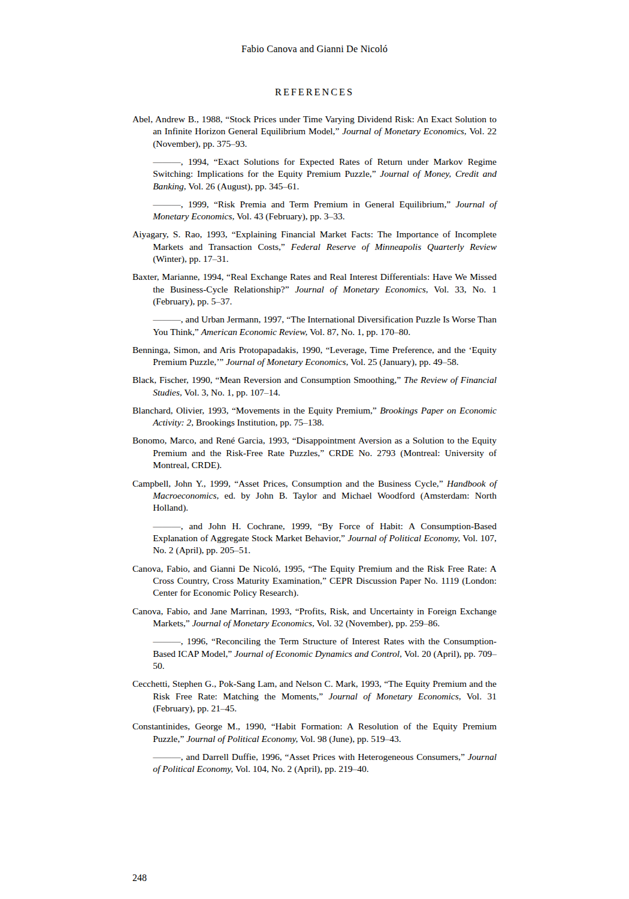Fabio Canova and Gianni De Nicoló
References
Abel, Andrew B., 1988, “Stock Prices under Time Varying Dividend Risk: An Exact Solution to an Infinite Horizon General Equilibrium Model,” Journal of Monetary Economics, Vol. 22 (November), pp. 375–93.
———, 1994, “Exact Solutions for Expected Rates of Return under Markov Regime Switching: Implications for the Equity Premium Puzzle,” Journal of Money, Credit and Banking, Vol. 26 (August), pp. 345–61.
———, 1999, “Risk Premia and Term Premium in General Equilibrium,” Journal of Monetary Economics, Vol. 43 (February), pp. 3–33.
Aiyagary, S. Rao, 1993, “Explaining Financial Market Facts: The Importance of Incomplete Markets and Transaction Costs,” Federal Reserve of Minneapolis Quarterly Review (Winter), pp. 17–31.
Baxter, Marianne, 1994, “Real Exchange Rates and Real Interest Differentials: Have We Missed the Business-Cycle Relationship?” Journal of Monetary Economics, Vol. 33, No. 1 (February), pp. 5–37.
———, and Urban Jermann, 1997, “The International Diversification Puzzle Is Worse Than You Think,” American Economic Review, Vol. 87, No. 1, pp. 170–80.
Benninga, Simon, and Aris Protopapadakis, 1990, “Leverage, Time Preference, and the ‘Equity Premium Puzzle,’” Journal of Monetary Economics, Vol. 25 (January), pp. 49–58.
Black, Fischer, 1990, “Mean Reversion and Consumption Smoothing,” The Review of Financial Studies, Vol. 3, No. 1, pp. 107–14.
Blanchard, Olivier, 1993, “Movements in the Equity Premium,” Brookings Paper on Economic Activity: 2, Brookings Institution, pp. 75–138.
Bonomo, Marco, and René Garcia, 1993, “Disappointment Aversion as a Solution to the Equity Premium and the Risk-Free Rate Puzzles,” CRDE No. 2793 (Montreal: University of Montreal, CRDE).
Campbell, John Y., 1999, “Asset Prices, Consumption and the Business Cycle,” Handbook of Macroeconomics, ed. by John B. Taylor and Michael Woodford (Amsterdam: North Holland).
———, and John H. Cochrane, 1999, “By Force of Habit: A Consumption-Based Explanation of Aggregate Stock Market Behavior,” Journal of Political Economy, Vol. 107, No. 2 (April), pp. 205–51.
Canova, Fabio, and Gianni De Nicoló, 1995, “The Equity Premium and the Risk Free Rate: A Cross Country, Cross Maturity Examination,” CEPR Discussion Paper No. 1119 (London: Center for Economic Policy Research).
Canova, Fabio, and Jane Marrinan, 1993, “Profits, Risk, and Uncertainty in Foreign Exchange Markets,” Journal of Monetary Economics, Vol. 32 (November), pp. 259–86.
———, 1996, “Reconciling the Term Structure of Interest Rates with the Consumption-Based ICAP Model,” Journal of Economic Dynamics and Control, Vol. 20 (April), pp. 709–50.
Cecchetti, Stephen G., Pok-Sang Lam, and Nelson C. Mark, 1993, “The Equity Premium and the Risk Free Rate: Matching the Moments,” Journal of Monetary Economics, Vol. 31 (February), pp. 21–45.
Constantinides, George M., 1990, “Habit Formation: A Resolution of the Equity Premium Puzzle,” Journal of Political Economy, Vol. 98 (June), pp. 519–43.
———, and Darrell Duffie, 1996, “Asset Prices with Heterogeneous Consumers,” Journal of Political Economy, Vol. 104, No. 2 (April), pp. 219–40.
248